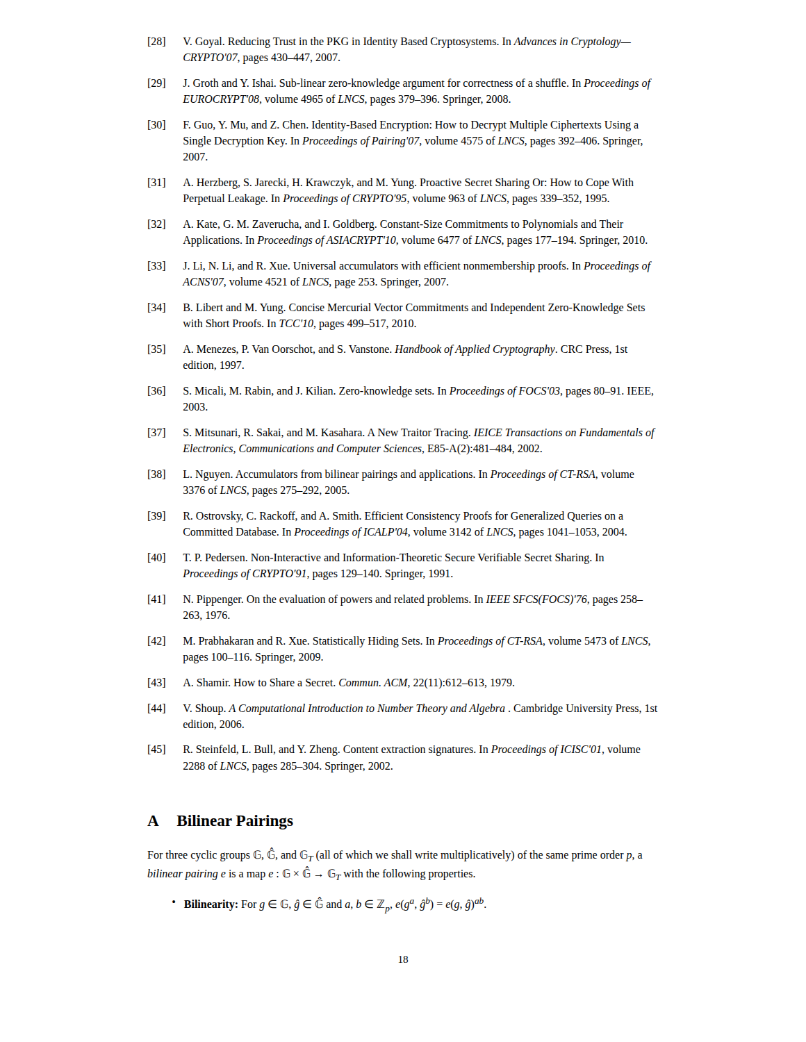V. Goyal. Reducing Trust in the PKG in Identity Based Cryptosystems. In Advances in Cryptology—CRYPTO'07, pages 430–447, 2007.
J. Groth and Y. Ishai. Sub-linear zero-knowledge argument for correctness of a shuffle. In Proceedings of EUROCRYPT'08, volume 4965 of LNCS, pages 379–396. Springer, 2008.
F. Guo, Y. Mu, and Z. Chen. Identity-Based Encryption: How to Decrypt Multiple Ciphertexts Using a Single Decryption Key. In Proceedings of Pairing'07, volume 4575 of LNCS, pages 392–406. Springer, 2007.
A. Herzberg, S. Jarecki, H. Krawczyk, and M. Yung. Proactive Secret Sharing Or: How to Cope With Perpetual Leakage. In Proceedings of CRYPTO'95, volume 963 of LNCS, pages 339–352, 1995.
A. Kate, G. M. Zaverucha, and I. Goldberg. Constant-Size Commitments to Polynomials and Their Applications. In Proceedings of ASIACRYPT'10, volume 6477 of LNCS, pages 177–194. Springer, 2010.
J. Li, N. Li, and R. Xue. Universal accumulators with efficient nonmembership proofs. In Proceedings of ACNS'07, volume 4521 of LNCS, page 253. Springer, 2007.
B. Libert and M. Yung. Concise Mercurial Vector Commitments and Independent Zero-Knowledge Sets with Short Proofs. In TCC'10, pages 499–517, 2010.
A. Menezes, P. Van Oorschot, and S. Vanstone. Handbook of Applied Cryptography. CRC Press, 1st edition, 1997.
S. Micali, M. Rabin, and J. Kilian. Zero-knowledge sets. In Proceedings of FOCS'03, pages 80–91. IEEE, 2003.
S. Mitsunari, R. Sakai, and M. Kasahara. A New Traitor Tracing. IEICE Transactions on Fundamentals of Electronics, Communications and Computer Sciences, E85-A(2):481–484, 2002.
L. Nguyen. Accumulators from bilinear pairings and applications. In Proceedings of CT-RSA, volume 3376 of LNCS, pages 275–292, 2005.
R. Ostrovsky, C. Rackoff, and A. Smith. Efficient Consistency Proofs for Generalized Queries on a Committed Database. In Proceedings of ICALP'04, volume 3142 of LNCS, pages 1041–1053, 2004.
T. P. Pedersen. Non-Interactive and Information-Theoretic Secure Verifiable Secret Sharing. In Proceedings of CRYPTO'91, pages 129–140. Springer, 1991.
N. Pippenger. On the evaluation of powers and related problems. In IEEE SFCS(FOCS)'76, pages 258–263, 1976.
M. Prabhakaran and R. Xue. Statistically Hiding Sets. In Proceedings of CT-RSA, volume 5473 of LNCS, pages 100–116. Springer, 2009.
A. Shamir. How to Share a Secret. Commun. ACM, 22(11):612–613, 1979.
V. Shoup. A Computational Introduction to Number Theory and Algebra . Cambridge University Press, 1st edition, 2006.
R. Steinfeld, L. Bull, and Y. Zheng. Content extraction signatures. In Proceedings of ICISC'01, volume 2288 of LNCS, pages 285–304. Springer, 2002.
ABilinear Pairings
For three cyclic groups 𝔾, 𝔾̂, and 𝔾T (all of which we shall write multiplicatively) of the same prime order p, a bilinear pairing e is a map e : 𝔾 × 𝔾̂ → 𝔾T with the following properties.
Bilinearity: For g ∈ 𝔾, ĝ ∈ 𝔾̂ and a, b ∈ ℤp, e(ga, ĝb) = e(g, ĝ)ab.
18